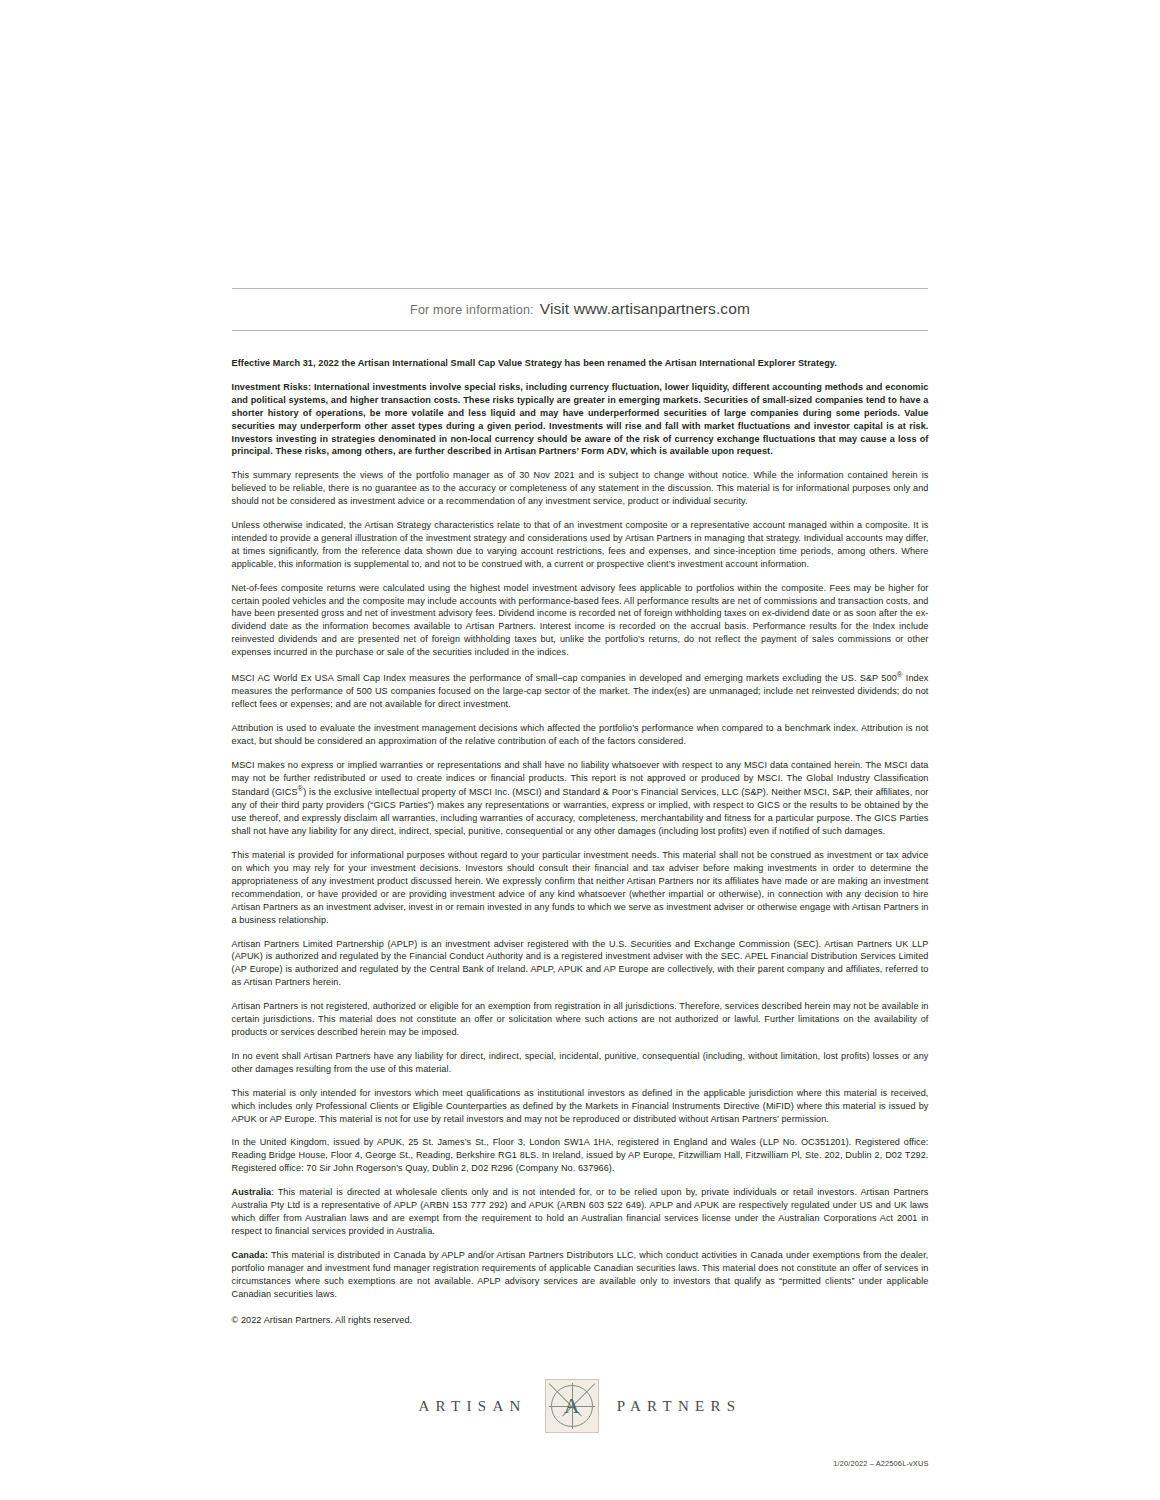For more information: Visit www.artisanpartners.com
Effective March 31, 2022 the Artisan International Small Cap Value Strategy has been renamed the Artisan International Explorer Strategy.
Investment Risks: International investments involve special risks, including currency fluctuation, lower liquidity, different accounting methods and economic and political systems, and higher transaction costs. These risks typically are greater in emerging markets. Securities of small-sized companies tend to have a shorter history of operations, be more volatile and less liquid and may have underperformed securities of large companies during some periods. Value securities may underperform other asset types during a given period. Investments will rise and fall with market fluctuations and investor capital is at risk. Investors investing in strategies denominated in non-local currency should be aware of the risk of currency exchange fluctuations that may cause a loss of principal. These risks, among others, are further described in Artisan Partners’ Form ADV, which is available upon request.
This summary represents the views of the portfolio manager as of 30 Nov 2021 and is subject to change without notice. While the information contained herein is believed to be reliable, there is no guarantee as to the accuracy or completeness of any statement in the discussion. This material is for informational purposes only and should not be considered as investment advice or a recommendation of any investment service, product or individual security.
Unless otherwise indicated, the Artisan Strategy characteristics relate to that of an investment composite or a representative account managed within a composite. It is intended to provide a general illustration of the investment strategy and considerations used by Artisan Partners in managing that strategy. Individual accounts may differ, at times significantly, from the reference data shown due to varying account restrictions, fees and expenses, and since-inception time periods, among others. Where applicable, this information is supplemental to, and not to be construed with, a current or prospective client’s investment account information.
Net-of-fees composite returns were calculated using the highest model investment advisory fees applicable to portfolios within the composite. Fees may be higher for certain pooled vehicles and the composite may include accounts with performance-based fees. All performance results are net of commissions and transaction costs, and have been presented gross and net of investment advisory fees. Dividend income is recorded net of foreign withholding taxes on ex-dividend date or as soon after the ex-dividend date as the information becomes available to Artisan Partners. Interest income is recorded on the accrual basis. Performance results for the Index include reinvested dividends and are presented net of foreign withholding taxes but, unlike the portfolio’s returns, do not reflect the payment of sales commissions or other expenses incurred in the purchase or sale of the securities included in the indices.
MSCI AC World Ex USA Small Cap Index measures the performance of small–cap companies in developed and emerging markets excluding the US. S&P 500® Index measures the performance of 500 US companies focused on the large-cap sector of the market. The index(es) are unmanaged; include net reinvested dividends; do not reflect fees or expenses; and are not available for direct investment.
Attribution is used to evaluate the investment management decisions which affected the portfolio’s performance when compared to a benchmark index. Attribution is not exact, but should be considered an approximation of the relative contribution of each of the factors considered.
MSCI makes no express or implied warranties or representations and shall have no liability whatsoever with respect to any MSCI data contained herein. The MSCI data may not be further redistributed or used to create indices or financial products. This report is not approved or produced by MSCI. The Global Industry Classification Standard (GICS®) is the exclusive intellectual property of MSCI Inc. (MSCI) and Standard & Poor’s Financial Services, LLC (S&P). Neither MSCI, S&P, their affiliates, nor any of their third party providers (“GICS Parties”) makes any representations or warranties, express or implied, with respect to GICS or the results to be obtained by the use thereof, and expressly disclaim all warranties, including warranties of accuracy, completeness, merchantability and fitness for a particular purpose. The GICS Parties shall not have any liability for any direct, indirect, special, punitive, consequential or any other damages (including lost profits) even if notified of such damages.
This material is provided for informational purposes without regard to your particular investment needs. This material shall not be construed as investment or tax advice on which you may rely for your investment decisions. Investors should consult their financial and tax adviser before making investments in order to determine the appropriateness of any investment product discussed herein. We expressly confirm that neither Artisan Partners nor its affiliates have made or are making an investment recommendation, or have provided or are providing investment advice of any kind whatsoever (whether impartial or otherwise), in connection with any decision to hire Artisan Partners as an investment adviser, invest in or remain invested in any funds to which we serve as investment adviser or otherwise engage with Artisan Partners in a business relationship.
Artisan Partners Limited Partnership (APLP) is an investment adviser registered with the U.S. Securities and Exchange Commission (SEC). Artisan Partners UK LLP (APUK) is authorized and regulated by the Financial Conduct Authority and is a registered investment adviser with the SEC. APEL Financial Distribution Services Limited (AP Europe) is authorized and regulated by the Central Bank of Ireland. APLP, APUK and AP Europe are collectively, with their parent company and affiliates, referred to as Artisan Partners herein.
Artisan Partners is not registered, authorized or eligible for an exemption from registration in all jurisdictions. Therefore, services described herein may not be available in certain jurisdictions. This material does not constitute an offer or solicitation where such actions are not authorized or lawful. Further limitations on the availability of products or services described herein may be imposed.
In no event shall Artisan Partners have any liability for direct, indirect, special, incidental, punitive, consequential (including, without limitation, lost profits) losses or any other damages resulting from the use of this material.
This material is only intended for investors which meet qualifications as institutional investors as defined in the applicable jurisdiction where this material is received, which includes only Professional Clients or Eligible Counterparties as defined by the Markets in Financial Instruments Directive (MiFID) where this material is issued by APUK or AP Europe. This material is not for use by retail investors and may not be reproduced or distributed without Artisan Partners’ permission.
In the United Kingdom, issued by APUK, 25 St. James’s St., Floor 3, London SW1A 1HA, registered in England and Wales (LLP No. OC351201). Registered office: Reading Bridge House, Floor 4, George St., Reading, Berkshire RG1 8LS. In Ireland, issued by AP Europe, Fitzwilliam Hall, Fitzwilliam Pl, Ste. 202, Dublin 2, D02 T292. Registered office: 70 Sir John Rogerson’s Quay, Dublin 2, D02 R296 (Company No. 637966).
Australia: This material is directed at wholesale clients only and is not intended for, or to be relied upon by, private individuals or retail investors. Artisan Partners Australia Pty Ltd is a representative of APLP (ARBN 153 777 292) and APUK (ARBN 603 522 649). APLP and APUK are respectively regulated under US and UK laws which differ from Australian laws and are exempt from the requirement to hold an Australian financial services license under the Australian Corporations Act 2001 in respect to financial services provided in Australia.
Canada: This material is distributed in Canada by APLP and/or Artisan Partners Distributors LLC, which conduct activities in Canada under exemptions from the dealer, portfolio manager and investment fund manager registration requirements of applicable Canadian securities laws. This material does not constitute an offer of services in circumstances where such exemptions are not available. APLP advisory services are available only to investors that qualify as “permitted clients” under applicable Canadian securities laws.
© 2022 Artisan Partners. All rights reserved.
ARTISAN PARTNERS
1/20/2022 – A22506L-vXUS